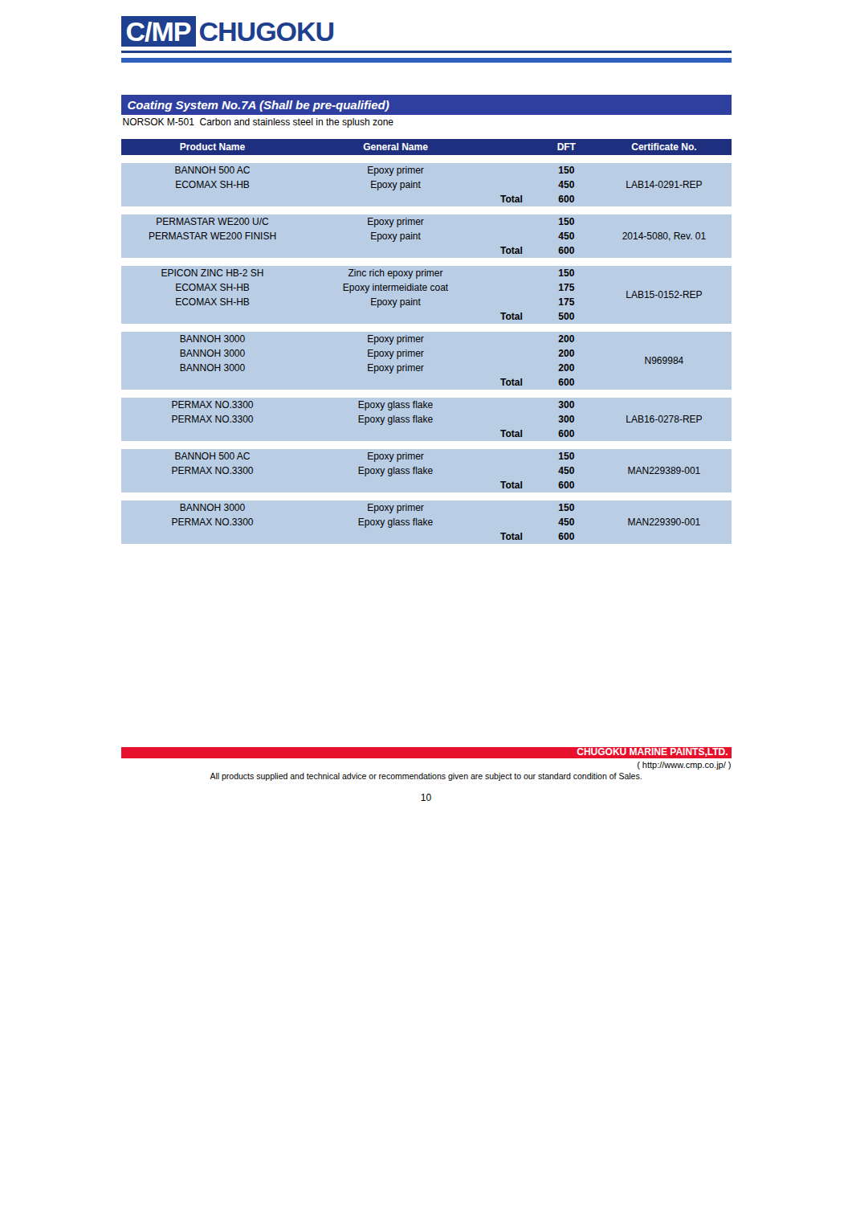C/MPCHUGOKU
Coating System No.7A (Shall be pre-qualified)
NORSOK M-501 Carbon and stainless steel in the splush zone
| Product Name | General Name | | DFT | Certificate No. |
| --- | --- | --- | --- | --- |
| BANNOH 500 AC | Epoxy primer | | 150 | LAB14-0291-REP |
| ECOMAX SH-HB | Epoxy paint | | 450 |
| | | Total | 600 |
| PERMASTAR WE200 U/C | Epoxy primer | | 150 | 2014-5080, Rev. 01 |
| PERMASTAR WE200 FINISH | Epoxy paint | | 450 |
| | | Total | 600 |
| EPICON ZINC HB-2 SH | Zinc rich epoxy primer | | 150 | LAB15-0152-REP |
| ECOMAX SH-HB | Epoxy intermeidiate coat | | 175 |
| ECOMAX SH-HB | Epoxy paint | | 175 |
| | | Total | 500 |
| BANNOH 3000 | Epoxy primer | | 200 | N969984 |
| BANNOH 3000 | Epoxy primer | | 200 |
| BANNOH 3000 | Epoxy primer | | 200 |
| | | Total | 600 |
| PERMAX NO.3300 | Epoxy glass flake | | 300 | LAB16-0278-REP |
| PERMAX NO.3300 | Epoxy glass flake | | 300 |
| | | Total | 600 |
| BANNOH 500 AC | Epoxy primer | | 150 | MAN229389-001 |
| PERMAX NO.3300 | Epoxy glass flake | | 450 |
| | | Total | 600 |
| BANNOH 3000 | Epoxy primer | | 150 | MAN229390-001 |
| PERMAX NO.3300 | Epoxy glass flake | | 450 |
| | | Total | 600 |
CHUGOKU MARINE PAINTS,LTD.
( http://www.cmp.co.jp/ )
All products supplied and technical advice or recommendations given are subject to our standard condition of Sales.
10